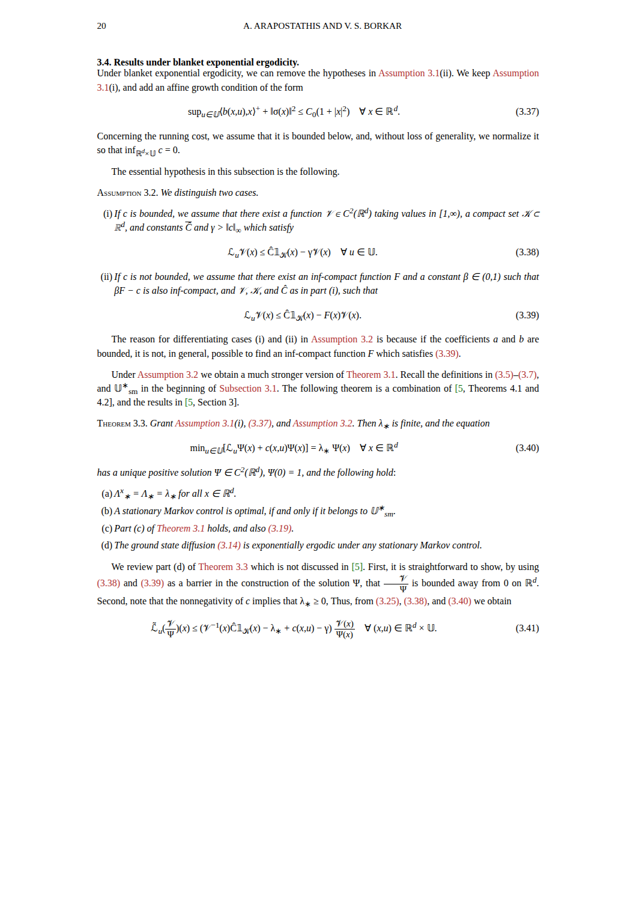20 A. ARAPOSTATHIS AND V. S. BORKAR
3.4. Results under blanket exponential ergodicity.
Under blanket exponential ergodicity, we can remove the hypotheses in Assumption 3.1(ii). We keep Assumption 3.1(i), and add an affine growth condition of the form
supu∈𝕌⟨b(x,u),x⟩+ + ‖σ(x)‖2 ≤ C0(1 + |x|2) ∀ x ∈ ℝd. (3.37)
Concerning the running cost, we assume that it is bounded below, and, without loss of generality, we normalize it so that infℝd×𝕌 c = 0.
The essential hypothesis in this subsection is the following.
Assumption 3.2. We distinguish two cases.
(i) If c is bounded, we assume that there exist a function 𝒱 ∈ C2(ℝd) taking values in [1,∞), a compact set 𝒦 ⊂ ℝd, and constants Ĉ and γ > ‖c‖∞ which satisfy
ℒu𝒱(x) ≤ Ĉ𝟙𝒦(x) − γ𝒱(x) ∀ u ∈ 𝕌. (3.38)
(ii) If c is not bounded, we assume that there exist an inf-compact function F and a constant β ∈ (0,1) such that βF − c is also inf-compact, and 𝒱, 𝒦, and Ĉ as in part (i), such that
ℒu𝒱(x) ≤ Ĉ𝟙𝒦(x) − F(x)𝒱(x). (3.39)
The reason for differentiating cases (i) and (ii) in Assumption 3.2 is because if the coefficients a and b are bounded, it is not, in general, possible to find an inf-compact function F which satisfies (3.39).
Under Assumption 3.2 we obtain a much stronger version of Theorem 3.1. Recall the definitions in (3.5)–(3.7), and 𝕌∗sm in the beginning of Subsection 3.1. The following theorem is a combination of [5, Theorems 4.1 and 4.2], and the results in [5, Section 3].
Theorem 3.3. Grant Assumption 3.1(i), (3.37), and Assumption 3.2. Then λ∗ is finite, and the equation
minu∈𝕌[ℒuΨ(x) + c(x,u)Ψ(x)] = λ∗ Ψ(x) ∀ x ∈ ℝd (3.40)
has a unique positive solution Ψ ∈ C2(ℝd), Ψ(0) = 1, and the following hold:
(a) Λx∗ = Λ∗ = λ∗ for all x ∈ ℝd.
(b) A stationary Markov control is optimal, if and only if it belongs to 𝕌∗sm.
(c) Part (c) of Theorem 3.1 holds, and also (3.19).
(d) The ground state diffusion (3.14) is exponentially ergodic under any stationary Markov control.
We review part (d) of Theorem 3.3 which is not discussed in [5]. First, it is straightforward to show, by using (3.38) and (3.39) as a barrier in the construction of the solution Ψ, that 𝒱Ψ is bounded away from 0 on ℝd. Second, note that the nonnegativity of c implies that λ∗ ≥ 0, Thus, from (3.25), (3.38), and (3.40) we obtain
ℒ̃u(𝒱Ψ)(x) ≤ (𝒱−1(x)Ĉ𝟙𝒦(x) − λ∗ + c(x,u) − γ) 𝒱(x) Ψ(x) ∀ (x,u) ∈ ℝd × 𝕌. (3.41)